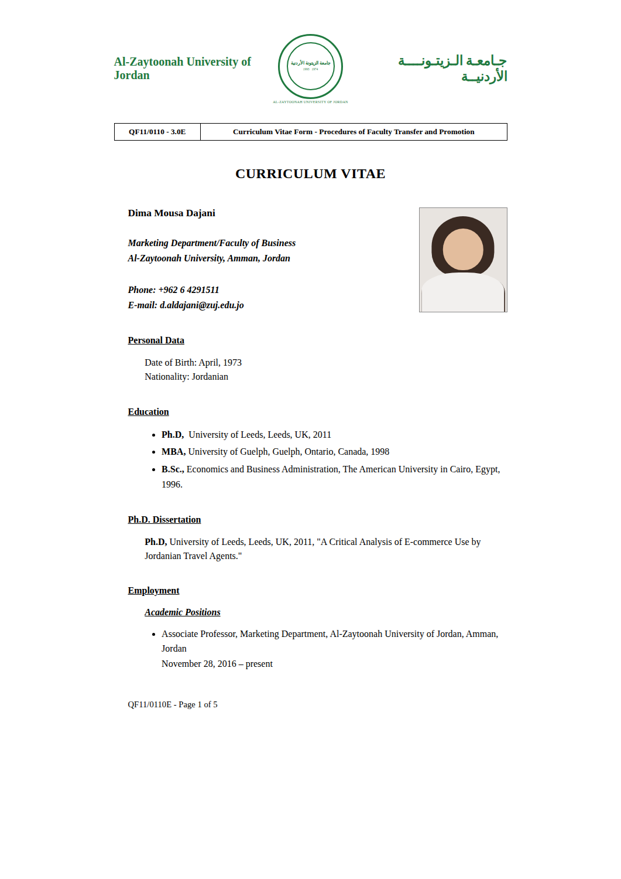Al-Zaytoonah University of Jordan
جامعة الزيتونة الأردنية
1993 1974
AL-ZAYTOONAH UNIVERSITY OF JORDAN
جـامعـة الـزيتـونــــة الأردنيــة
| QF11/0110 - 3.0E | Curriculum Vitae Form - Procedures of Faculty Transfer and Promotion |
CURRICULUM VITAE
Dima Mousa Dajani
Marketing Department/Faculty of Business
Al-Zaytoonah University, Amman, Jordan
Phone: +962 6 4291511
E-mail: d.aldajani@zuj.edu.jo
Personal Data
Date of Birth: April, 1973
Nationality: Jordanian
Education
Ph.D, University of Leeds, Leeds, UK, 2011
MBA, University of Guelph, Guelph, Ontario, Canada, 1998
B.Sc., Economics and Business Administration, The American University in Cairo, Egypt, 1996.
Ph.D. Dissertation
Ph.D, University of Leeds, Leeds, UK, 2011, "A Critical Analysis of E-commerce Use by Jordanian Travel Agents."
Employment
Academic Positions
Associate Professor, Marketing Department, Al-Zaytoonah University of Jordan, Amman, Jordan
November 28, 2016 – present
QF11/0110E - Page 1 of 5